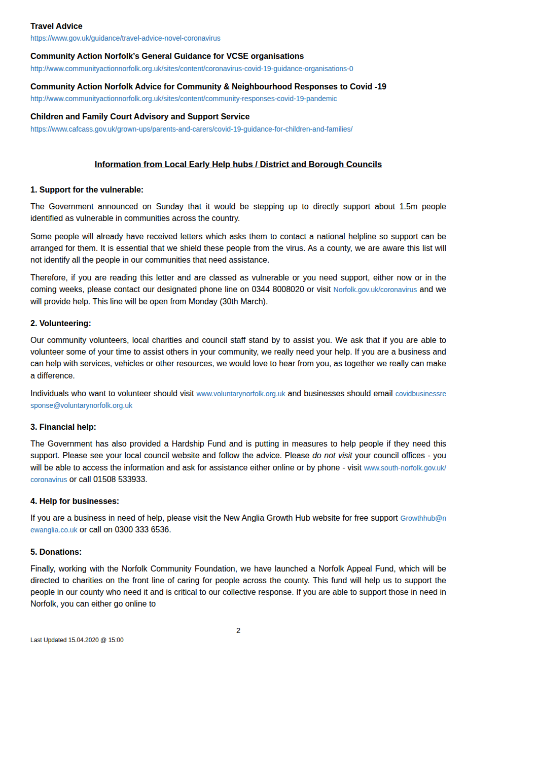Travel Advice
https://www.gov.uk/guidance/travel-advice-novel-coronavirus
Community Action Norfolk’s General Guidance for VCSE organisations
http://www.communityactionnorfolk.org.uk/sites/content/coronavirus-covid-19-guidance-organisations-0
Community Action Norfolk Advice for Community & Neighbourhood Responses to Covid -19
http://www.communityactionnorfolk.org.uk/sites/content/community-responses-covid-19-pandemic
Children and Family Court Advisory and Support Service
https://www.cafcass.gov.uk/grown-ups/parents-and-carers/covid-19-guidance-for-children-and-families/
Information from Local Early Help hubs / District and Borough Councils
1. Support for the vulnerable:
The Government announced on Sunday that it would be stepping up to directly support about 1.5m people identified as vulnerable in communities across the country.
Some people will already have received letters which asks them to contact a national helpline so support can be arranged for them. It is essential that we shield these people from the virus. As a county, we are aware this list will not identify all the people in our communities that need assistance.
Therefore, if you are reading this letter and are classed as vulnerable or you need support, either now or in the coming weeks, please contact our designated phone line on 0344 8008020 or visit Norfolk.gov.uk/coronavirus and we will provide help. This line will be open from Monday (30th March).
2. Volunteering:
Our community volunteers, local charities and council staff stand by to assist you. We ask that if you are able to volunteer some of your time to assist others in your community, we really need your help. If you are a business and can help with services, vehicles or other resources, we would love to hear from you, as together we really can make a difference.
Individuals who want to volunteer should visit www.voluntarynorfolk.org.uk and businesses should email covidbusinessresponse@voluntarynorfolk.org.uk
3. Financial help:
The Government has also provided a Hardship Fund and is putting in measures to help people if they need this support. Please see your local council website and follow the advice. Please do not visit your council offices - you will be able to access the information and ask for assistance either online or by phone - visit www.south-norfolk.gov.uk/coronavirus or call 01508 533933.
4. Help for businesses:
If you are a business in need of help, please visit the New Anglia Growth Hub website for free support Growthhub@newanglia.co.uk or call on 0300 333 6536.
5. Donations:
Finally, working with the Norfolk Community Foundation, we have launched a Norfolk Appeal Fund, which will be directed to charities on the front line of caring for people across the county. This fund will help us to support the people in our county who need it and is critical to our collective response. If you are able to support those in need in Norfolk, you can either go online to
2
Last Updated 15.04.2020 @ 15:00